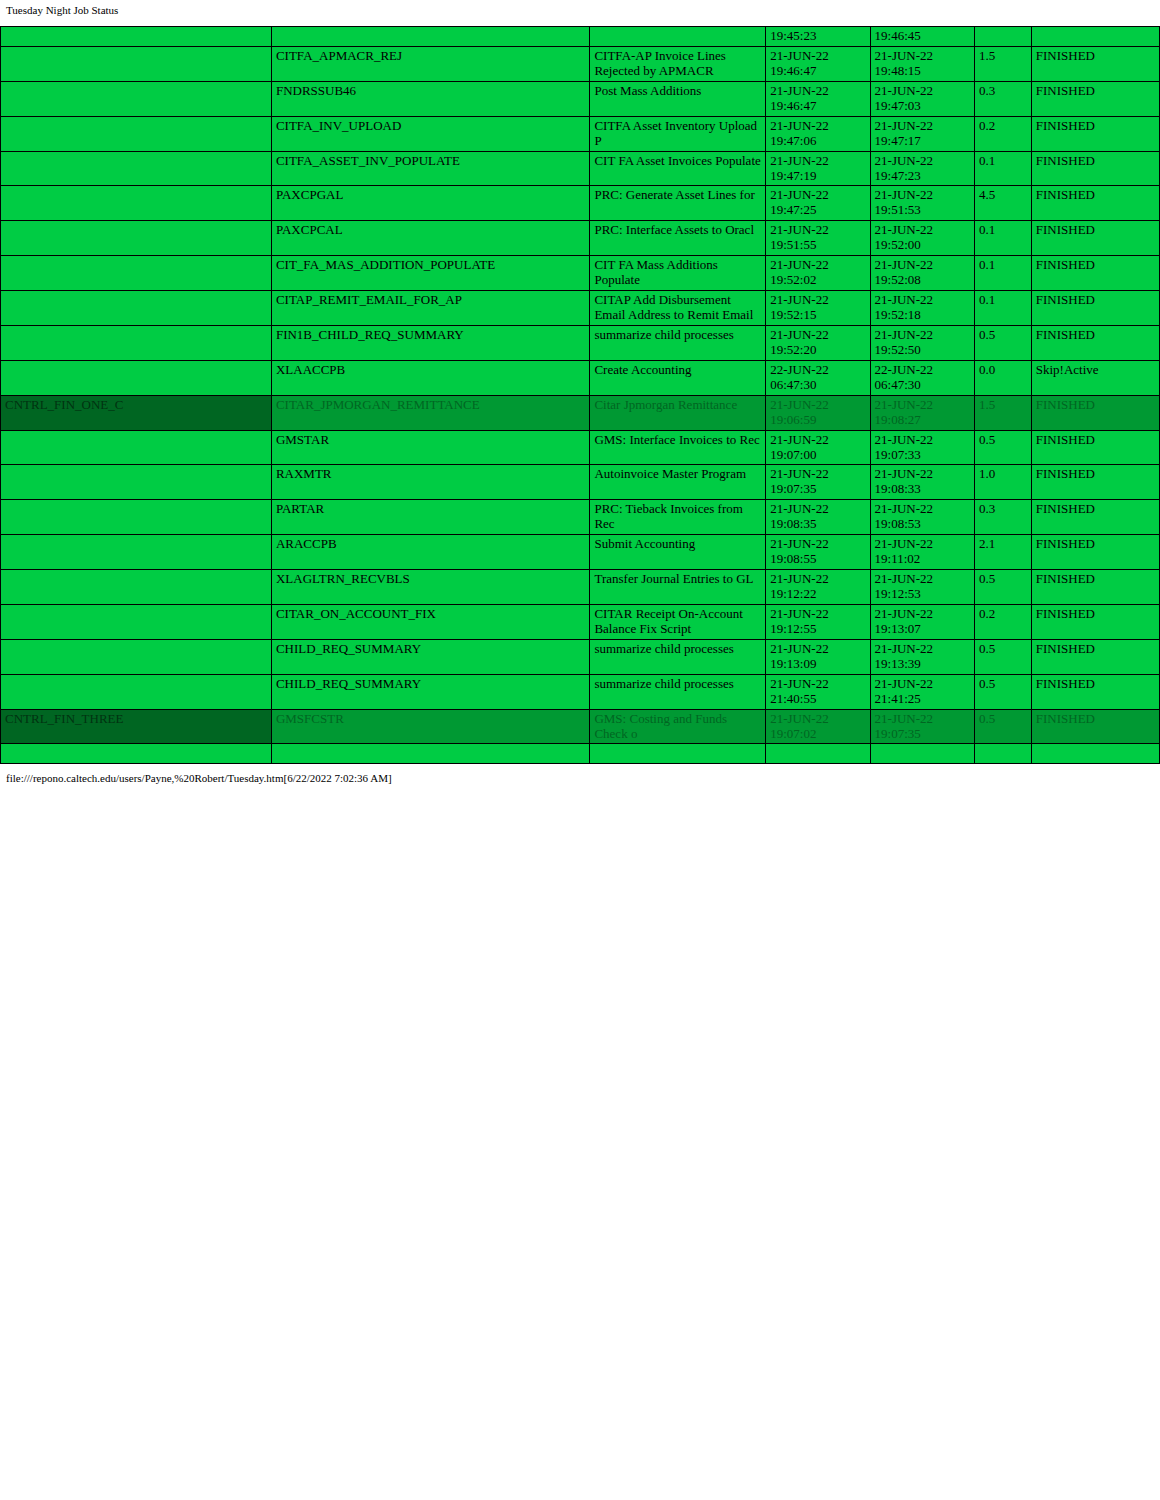Tuesday Night Job Status
| | | | 19:45:23 | 19:46:45 | | |
| | CITFA_APMACR_REJ | CITFA-AP Invoice Lines Rejected by APMACR | 21-JUN-22 19:46:47 | 21-JUN-22 19:48:15 | 1.5 | FINISHED |
| | FNDRSSUB46 | Post Mass Additions | 21-JUN-22 19:46:47 | 21-JUN-22 19:47:03 | 0.3 | FINISHED |
| | CITFA_INV_UPLOAD | CITFA Asset Inventory Upload P | 21-JUN-22 19:47:06 | 21-JUN-22 19:47:17 | 0.2 | FINISHED |
| | CITFA_ASSET_INV_POPULATE | CIT FA Asset Invoices Populate | 21-JUN-22 19:47:19 | 21-JUN-22 19:47:23 | 0.1 | FINISHED |
| | PAXCPGAL | PRC: Generate Asset Lines for | 21-JUN-22 19:47:25 | 21-JUN-22 19:51:53 | 4.5 | FINISHED |
| | PAXCPCAL | PRC: Interface Assets to Oracl | 21-JUN-22 19:51:55 | 21-JUN-22 19:52:00 | 0.1 | FINISHED |
| | CIT_FA_MAS_ADDITION_POPULATE | CIT FA Mass Additions Populate | 21-JUN-22 19:52:02 | 21-JUN-22 19:52:08 | 0.1 | FINISHED |
| | CITAP_REMIT_EMAIL_FOR_AP | CITAP Add Disbursement Email Address to Remit Email | 21-JUN-22 19:52:15 | 21-JUN-22 19:52:18 | 0.1 | FINISHED |
| | FIN1B_CHILD_REQ_SUMMARY | summarize child processes | 21-JUN-22 19:52:20 | 21-JUN-22 19:52:50 | 0.5 | FINISHED |
| | XLAACCPB | Create Accounting | 22-JUN-22 06:47:30 | 22-JUN-22 06:47:30 | 0.0 | Skip!Active |
| CNTRL_FIN_ONE_C | CITAR_JPMORGAN_REMITTANCE | Citar Jpmorgan Remittance | 21-JUN-22 19:06:59 | 21-JUN-22 19:08:27 | 1.5 | FINISHED |
| | GMSTAR | GMS: Interface Invoices to Rec | 21-JUN-22 19:07:00 | 21-JUN-22 19:07:33 | 0.5 | FINISHED |
| | RAXMTR | Autoinvoice Master Program | 21-JUN-22 19:07:35 | 21-JUN-22 19:08:33 | 1.0 | FINISHED |
| | PARTAR | PRC: Tieback Invoices from Rec | 21-JUN-22 19:08:35 | 21-JUN-22 19:08:53 | 0.3 | FINISHED |
| | ARACCPB | Submit Accounting | 21-JUN-22 19:08:55 | 21-JUN-22 19:11:02 | 2.1 | FINISHED |
| | XLAGLTRN_RECVBLS | Transfer Journal Entries to GL | 21-JUN-22 19:12:22 | 21-JUN-22 19:12:53 | 0.5 | FINISHED |
| | CITAR_ON_ACCOUNT_FIX | CITAR Receipt On-Account Balance Fix Script | 21-JUN-22 19:12:55 | 21-JUN-22 19:13:07 | 0.2 | FINISHED |
| | CHILD_REQ_SUMMARY | summarize child processes | 21-JUN-22 19:13:09 | 21-JUN-22 19:13:39 | 0.5 | FINISHED |
| | CHILD_REQ_SUMMARY | summarize child processes | 21-JUN-22 21:40:55 | 21-JUN-22 21:41:25 | 0.5 | FINISHED |
| CNTRL_FIN_THREE | GMSFCSTR | GMS: Costing and Funds Check o | 21-JUN-22 19:07:02 | 21-JUN-22 19:07:35 | 0.5 | FINISHED |
file:///repono.caltech.edu/users/Payne,%20Robert/Tuesday.htm[6/22/2022 7:02:36 AM]